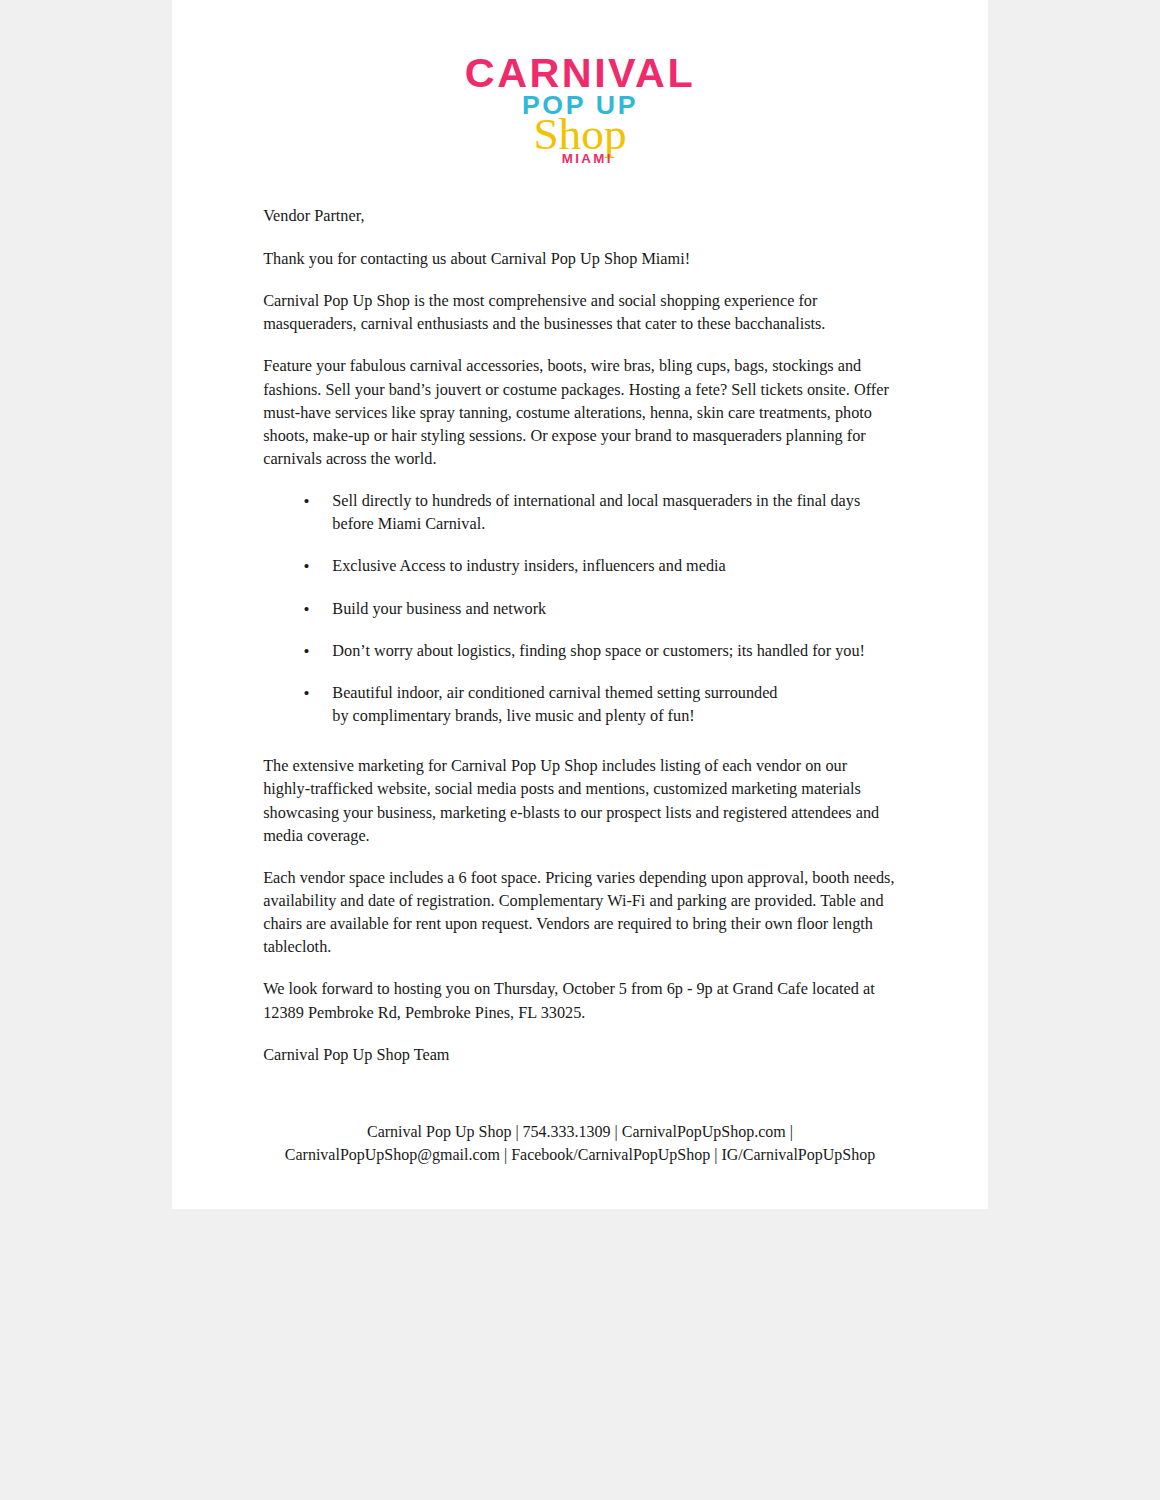CARNIVAL POP UP Shop MIAMI
Vendor Partner,
Thank you for contacting us about Carnival Pop Up Shop Miami!
Carnival Pop Up Shop is the most comprehensive and social shopping experience for masqueraders, carnival enthusiasts and the businesses that cater to these bacchanalists.
Feature your fabulous carnival accessories, boots, wire bras, bling cups, bags, stockings and fashions. Sell your band’s jouvert or costume packages. Hosting a fete? Sell tickets onsite. Offer must-have services like spray tanning, costume alterations, henna, skin care treatments, photo shoots, make-up or hair styling sessions. Or expose your brand to masqueraders planning for carnivals across the world.
Sell directly to hundreds of international and local masqueraders in the final days before Miami Carnival.
Exclusive Access to industry insiders, influencers and media
Build your business and network
Don’t worry about logistics, finding shop space or customers; its handled for you!
Beautiful indoor, air conditioned carnival themed setting surrounded
by complimentary brands, live music and plenty of fun!
The extensive marketing for Carnival Pop Up Shop includes listing of each vendor on our highly-trafficked website, social media posts and mentions, customized marketing materials showcasing your business, marketing e-blasts to our prospect lists and registered attendees and media coverage.
Each vendor space includes a 6 foot space. Pricing varies depending upon approval, booth needs, availability and date of registration. Complementary Wi-Fi and parking are provided. Table and chairs are available for rent upon request. Vendors are required to bring their own floor length tablecloth.
We look forward to hosting you on Thursday, October 5 from 6p - 9p at Grand Cafe located at 12389 Pembroke Rd, Pembroke Pines, FL 33025.
Carnival Pop Up Shop Team
Carnival Pop Up Shop | 754.333.1309 | CarnivalPopUpShop.com |
CarnivalPopUpShop@gmail.com | Facebook/CarnivalPopUpShop | IG/CarnivalPopUpShop